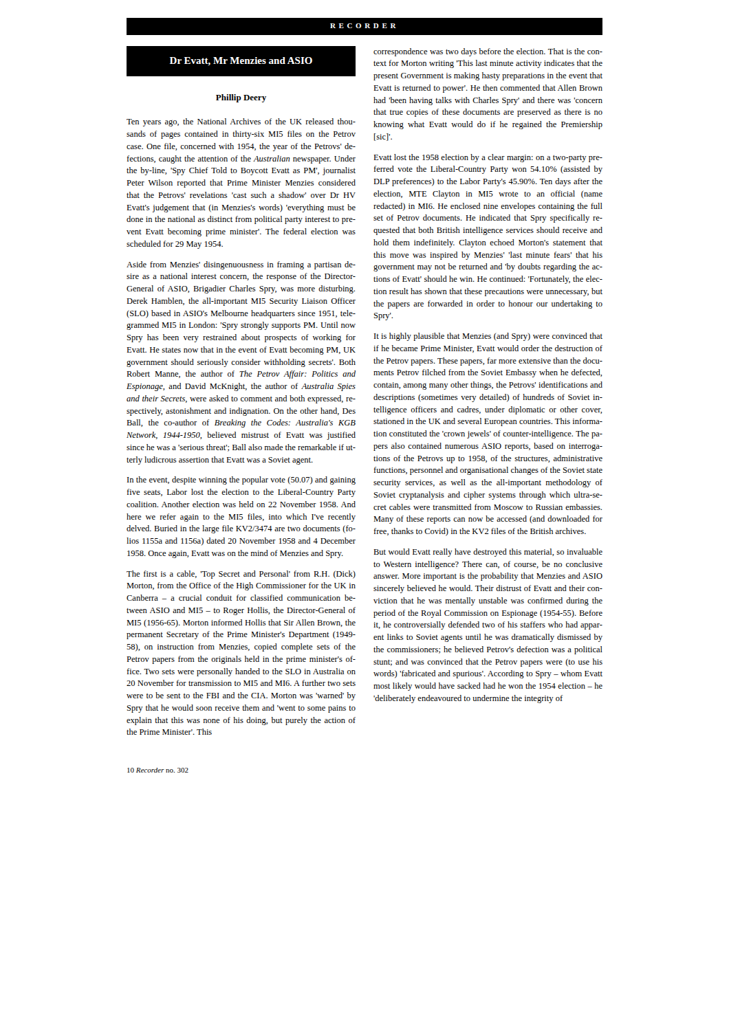Recorder
Dr Evatt, Mr Menzies and ASIO
Phillip Deery
Ten years ago, the National Archives of the UK released thousands of pages contained in thirty-six MI5 files on the Petrov case. One file, concerned with 1954, the year of the Petrovs' defections, caught the attention of the Australian newspaper. Under the by-line, 'Spy Chief Told to Boycott Evatt as PM', journalist Peter Wilson reported that Prime Minister Menzies considered that the Petrovs' revelations 'cast such a shadow' over Dr HV Evatt's judgement that (in Menzies's words) 'everything must be done in the national as distinct from political party interest to prevent Evatt becoming prime minister'. The federal election was scheduled for 29 May 1954.
Aside from Menzies' disingenuousness in framing a partisan desire as a national interest concern, the response of the Director-General of ASIO, Brigadier Charles Spry, was more disturbing. Derek Hamblen, the all-important MI5 Security Liaison Officer (SLO) based in ASIO's Melbourne headquarters since 1951, telegrammed MI5 in London: 'Spry strongly supports PM. Until now Spry has been very restrained about prospects of working for Evatt. He states now that in the event of Evatt becoming PM, UK government should seriously consider withholding secrets'. Both Robert Manne, the author of The Petrov Affair: Politics and Espionage, and David McKnight, the author of Australia Spies and their Secrets, were asked to comment and both expressed, respectively, astonishment and indignation. On the other hand, Des Ball, the co-author of Breaking the Codes: Australia's KGB Network, 1944-1950, believed mistrust of Evatt was justified since he was a 'serious threat'; Ball also made the remarkable if utterly ludicrous assertion that Evatt was a Soviet agent.
In the event, despite winning the popular vote (50.07) and gaining five seats, Labor lost the election to the Liberal-Country Party coalition. Another election was held on 22 November 1958. And here we refer again to the MI5 files, into which I've recently delved. Buried in the large file KV2/3474 are two documents (folios 1155a and 1156a) dated 20 November 1958 and 4 December 1958. Once again, Evatt was on the mind of Menzies and Spry.
The first is a cable, 'Top Secret and Personal' from R.H. (Dick) Morton, from the Office of the High Commissioner for the UK in Canberra – a crucial conduit for classified communication between ASIO and MI5 – to Roger Hollis, the Director-General of MI5 (1956-65). Morton informed Hollis that Sir Allen Brown, the permanent Secretary of the Prime Minister's Department (1949-58), on instruction from Menzies, copied complete sets of the Petrov papers from the originals held in the prime minister's office. Two sets were personally handed to the SLO in Australia on 20 November for transmission to MI5 and MI6. A further two sets were to be sent to the FBI and the CIA. Morton was 'warned' by Spry that he would soon receive them and 'went to some pains to explain that this was none of his doing, but purely the action of the Prime Minister'. This
correspondence was two days before the election. That is the context for Morton writing 'This last minute activity indicates that the present Government is making hasty preparations in the event that Evatt is returned to power'. He then commented that Allen Brown had 'been having talks with Charles Spry' and there was 'concern that true copies of these documents are preserved as there is no knowing what Evatt would do if he regained the Premiership [sic]'.
Evatt lost the 1958 election by a clear margin: on a two-party preferred vote the Liberal-Country Party won 54.10% (assisted by DLP preferences) to the Labor Party's 45.90%. Ten days after the election, MTE Clayton in MI5 wrote to an official (name redacted) in MI6. He enclosed nine envelopes containing the full set of Petrov documents. He indicated that Spry specifically requested that both British intelligence services should receive and hold them indefinitely. Clayton echoed Morton's statement that this move was inspired by Menzies' 'last minute fears' that his government may not be returned and 'by doubts regarding the actions of Evatt' should he win. He continued: 'Fortunately, the election result has shown that these precautions were unnecessary, but the papers are forwarded in order to honour our undertaking to Spry'.
It is highly plausible that Menzies (and Spry) were convinced that if he became Prime Minister, Evatt would order the destruction of the Petrov papers. These papers, far more extensive than the documents Petrov filched from the Soviet Embassy when he defected, contain, among many other things, the Petrovs' identifications and descriptions (sometimes very detailed) of hundreds of Soviet intelligence officers and cadres, under diplomatic or other cover, stationed in the UK and several European countries. This information constituted the 'crown jewels' of counter-intelligence. The papers also contained numerous ASIO reports, based on interrogations of the Petrovs up to 1958, of the structures, administrative functions, personnel and organisational changes of the Soviet state security services, as well as the all-important methodology of Soviet cryptanalysis and cipher systems through which ultra-secret cables were transmitted from Moscow to Russian embassies. Many of these reports can now be accessed (and downloaded for free, thanks to Covid) in the KV2 files of the British archives.
But would Evatt really have destroyed this material, so invaluable to Western intelligence? There can, of course, be no conclusive answer. More important is the probability that Menzies and ASIO sincerely believed he would. Their distrust of Evatt and their conviction that he was mentally unstable was confirmed during the period of the Royal Commission on Espionage (1954-55). Before it, he controversially defended two of his staffers who had apparent links to Soviet agents until he was dramatically dismissed by the commissioners; he believed Petrov's defection was a political stunt; and was convinced that the Petrov papers were (to use his words) 'fabricated and spurious'. According to Spry – whom Evatt most likely would have sacked had he won the 1954 election – he 'deliberately endeavoured to undermine the integrity of
10 Recorder no. 302